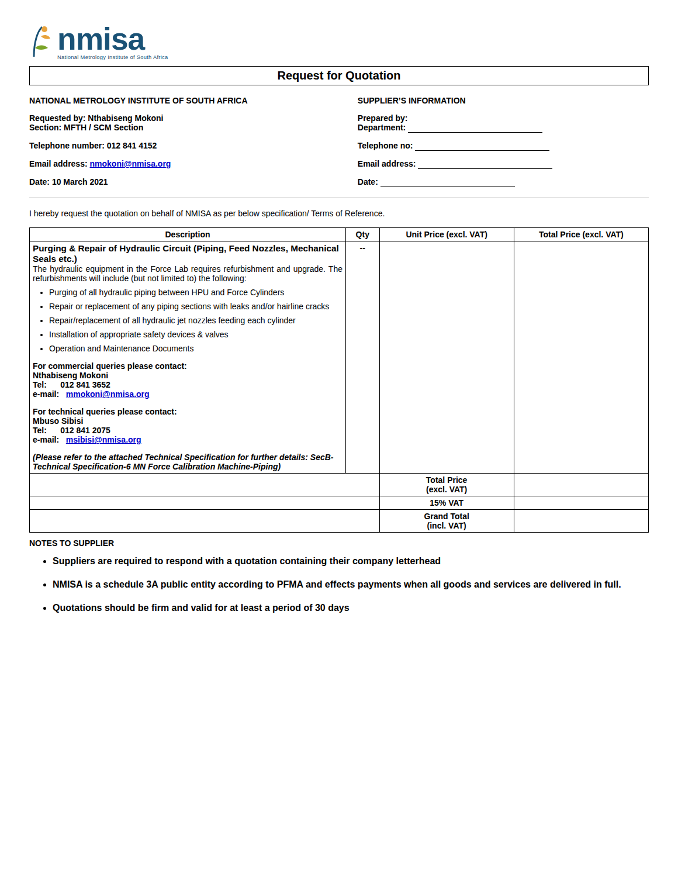nmisa
National Metrology Institute of South Africa
Request for Quotation
| NATIONAL METROLOGY INSTITUTE OF SOUTH AFRICA | SUPPLIER’S INFORMATION |
| Requested by: Nthabiseng Mokoni Section: MFTH / SCM Section | Prepared by: Department: |
| Telephone number: 012 841 4152 | Telephone no: |
| Email address: nmokoni@nmisa.org | Email address: |
| Date: 10 March 2021 | Date: |
I hereby request the quotation on behalf of NMISA as per below specification/ Terms of Reference.
| Description | Qty | Unit Price (excl. VAT) | Total Price (excl. VAT) |
| --- | --- | --- | --- |
| Purging & Repair of Hydraulic Circuit (Piping, Feed Nozzles, Mechanical Seals etc.) The hydraulic equipment in the Force Lab requires refurbishment and upgrade. The refurbishments will include (but not limited to) the following: Purging of all hydraulic piping between HPU and Force Cylinders Repair or replacement of any piping sections with leaks and/or hairline cracks Repair/replacement of all hydraulic jet nozzles feeding each cylinder Installation of appropriate safety devices & valves Operation and Maintenance Documents For commercial queries please contact: Nthabiseng Mokoni Tel: 012 841 3652 e-mail: mmokoni@nmisa.org For technical queries please contact: Mbuso Sibisi Tel: 012 841 2075 e-mail: msibisi@nmisa.org (Please refer to the attached Technical Specification for further details: SecB-Technical Specification-6 MN Force Calibration Machine-Piping) | -- | | |
| | Total Price (excl. VAT) | |
| | 15% VAT | |
| | Grand Total (incl. VAT) | |
NOTES TO SUPPLIER
Suppliers are required to respond with a quotation containing their company letterhead
NMISA is a schedule 3A public entity according to PFMA and effects payments when all goods and services are delivered in full.
Quotations should be firm and valid for at least a period of 30 days